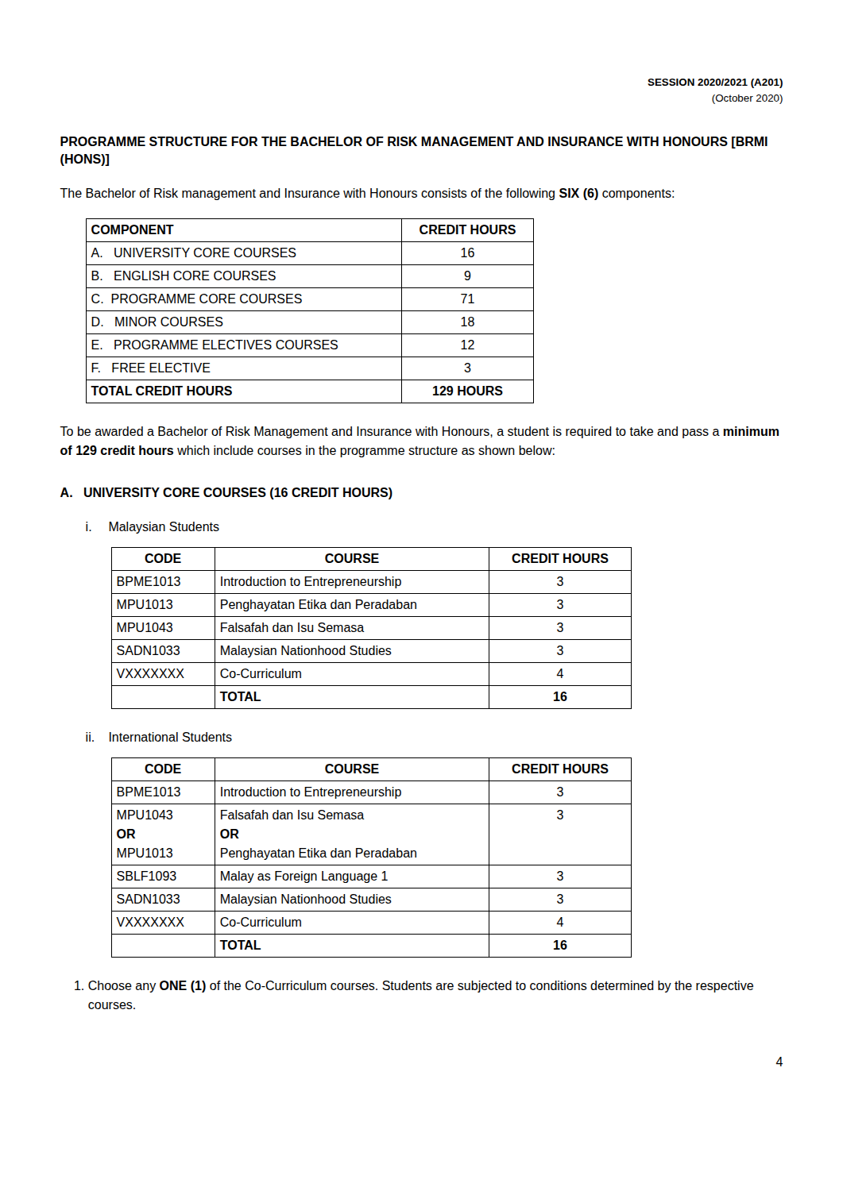SESSION 2020/2021 (A201)
(October 2020)
PROGRAMME STRUCTURE FOR THE BACHELOR OF RISK MANAGEMENT AND INSURANCE WITH HONOURS [BRMI (HONS)]
The Bachelor of Risk management and Insurance with Honours consists of the following SIX (6) components:
| COMPONENT | CREDIT HOURS |
| --- | --- |
| A. UNIVERSITY CORE COURSES | 16 |
| B. ENGLISH CORE COURSES | 9 |
| C. PROGRAMME CORE COURSES | 71 |
| D. MINOR COURSES | 18 |
| E. PROGRAMME ELECTIVES COURSES | 12 |
| F. FREE ELECTIVE | 3 |
| TOTAL CREDIT HOURS | 129 HOURS |
To be awarded a Bachelor of Risk Management and Insurance with Honours, a student is required to take and pass a minimum of 129 credit hours which include courses in the programme structure as shown below:
A. UNIVERSITY CORE COURSES (16 CREDIT HOURS)
i. Malaysian Students
| CODE | COURSE | CREDIT HOURS |
| --- | --- | --- |
| BPME1013 | Introduction to Entrepreneurship | 3 |
| MPU1013 | Penghayatan Etika dan Peradaban | 3 |
| MPU1043 | Falsafah dan Isu Semasa | 3 |
| SADN1033 | Malaysian Nationhood Studies | 3 |
| VXXXXXXX | Co-Curriculum | 4 |
| | TOTAL | 16 |
ii. International Students
| CODE | COURSE | CREDIT HOURS |
| --- | --- | --- |
| BPME1013 | Introduction to Entrepreneurship | 3 |
| MPU1043 OR MPU1013 | Falsafah dan Isu Semasa OR Penghayatan Etika dan Peradaban | 3 |
| SBLF1093 | Malay as Foreign Language 1 | 3 |
| SADN1033 | Malaysian Nationhood Studies | 3 |
| VXXXXXXX | Co-Curriculum | 4 |
| | TOTAL | 16 |
Choose any ONE (1) of the Co-Curriculum courses. Students are subjected to conditions determined by the respective courses.
4